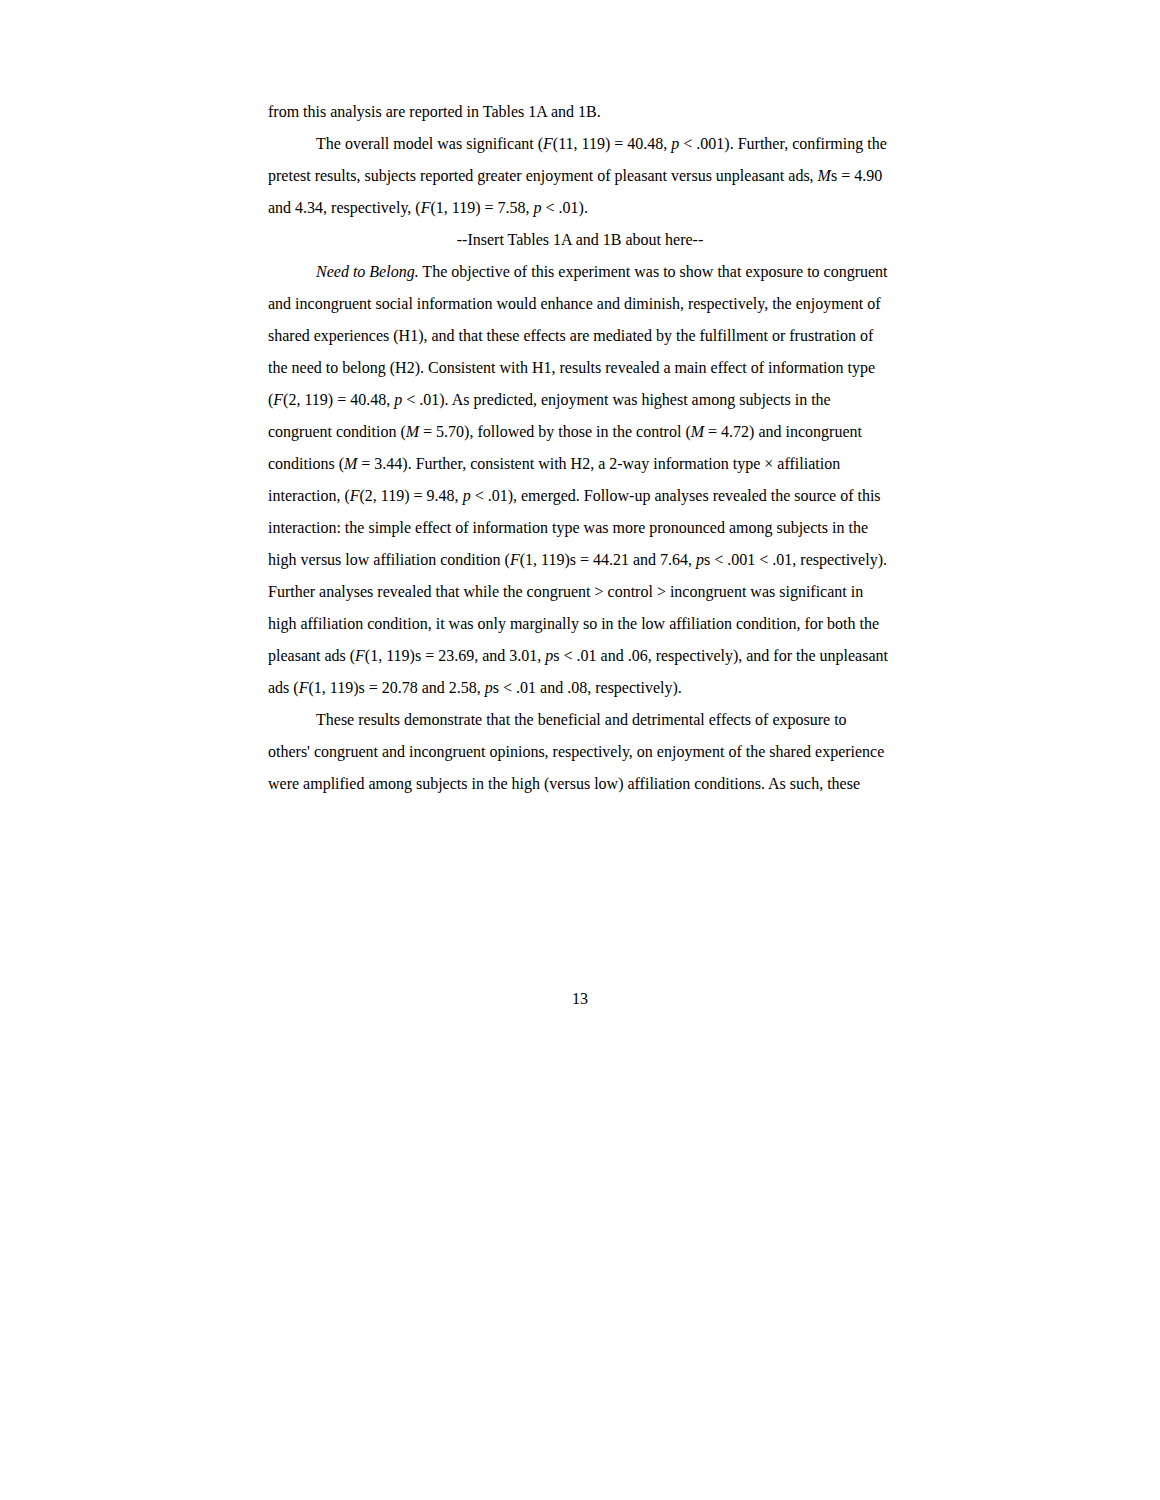from this analysis are reported in Tables 1A and 1B.
The overall model was significant (F(11, 119) = 40.48, p < .001). Further, confirming the pretest results, subjects reported greater enjoyment of pleasant versus unpleasant ads, Ms = 4.90 and 4.34, respectively, (F(1, 119) = 7.58, p < .01).
--Insert Tables 1A and 1B about here--
Need to Belong. The objective of this experiment was to show that exposure to congruent and incongruent social information would enhance and diminish, respectively, the enjoyment of shared experiences (H1), and that these effects are mediated by the fulfillment or frustration of the need to belong (H2). Consistent with H1, results revealed a main effect of information type (F(2, 119) = 40.48, p < .01). As predicted, enjoyment was highest among subjects in the congruent condition (M = 5.70), followed by those in the control (M = 4.72) and incongruent conditions (M = 3.44). Further, consistent with H2, a 2-way information type × affiliation interaction, (F(2, 119) = 9.48, p < .01), emerged. Follow-up analyses revealed the source of this interaction: the simple effect of information type was more pronounced among subjects in the high versus low affiliation condition (F(1, 119)s = 44.21 and 7.64, ps < .001 < .01, respectively). Further analyses revealed that while the congruent > control > incongruent was significant in high affiliation condition, it was only marginally so in the low affiliation condition, for both the pleasant ads (F(1, 119)s = 23.69, and 3.01, ps < .01 and .06, respectively), and for the unpleasant ads (F(1, 119)s = 20.78 and 2.58, ps < .01 and .08, respectively).
These results demonstrate that the beneficial and detrimental effects of exposure to others' congruent and incongruent opinions, respectively, on enjoyment of the shared experience were amplified among subjects in the high (versus low) affiliation conditions. As such, these
13